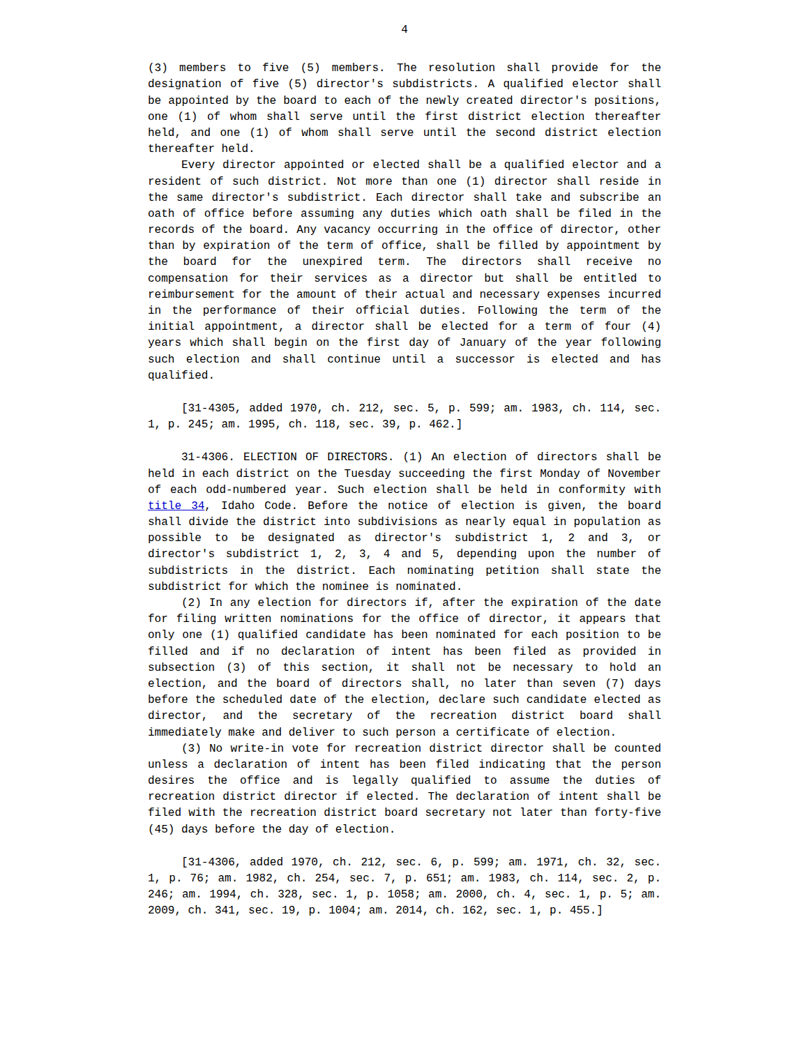4
(3) members to five (5) members. The resolution shall provide for the designation of five (5) director's subdistricts. A qualified elector shall be appointed by the board to each of the newly created director's positions, one (1) of whom shall serve until the first district election thereafter held, and one (1) of whom shall serve until the second district election thereafter held.
Every director appointed or elected shall be a qualified elector and a resident of such district. Not more than one (1) director shall reside in the same director's subdistrict. Each director shall take and subscribe an oath of office before assuming any duties which oath shall be filed in the records of the board. Any vacancy occurring in the office of director, other than by expiration of the term of office, shall be filled by appointment by the board for the unexpired term. The directors shall receive no compensation for their services as a director but shall be entitled to reimbursement for the amount of their actual and necessary expenses incurred in the performance of their official duties. Following the term of the initial appointment, a director shall be elected for a term of four (4) years which shall begin on the first day of January of the year following such election and shall continue until a successor is elected and has qualified.
[31-4305, added 1970, ch. 212, sec. 5, p. 599; am. 1983, ch. 114, sec. 1, p. 245; am. 1995, ch. 118, sec. 39, p. 462.]
31-4306. ELECTION OF DIRECTORS. (1) An election of directors shall be held in each district on the Tuesday succeeding the first Monday of November of each odd-numbered year. Such election shall be held in conformity with title 34, Idaho Code. Before the notice of election is given, the board shall divide the district into subdivisions as nearly equal in population as possible to be designated as director's subdistrict 1, 2 and 3, or director's subdistrict 1, 2, 3, 4 and 5, depending upon the number of subdistricts in the district. Each nominating petition shall state the subdistrict for which the nominee is nominated.
(2) In any election for directors if, after the expiration of the date for filing written nominations for the office of director, it appears that only one (1) qualified candidate has been nominated for each position to be filled and if no declaration of intent has been filed as provided in subsection (3) of this section, it shall not be necessary to hold an election, and the board of directors shall, no later than seven (7) days before the scheduled date of the election, declare such candidate elected as director, and the secretary of the recreation district board shall immediately make and deliver to such person a certificate of election.
(3) No write-in vote for recreation district director shall be counted unless a declaration of intent has been filed indicating that the person desires the office and is legally qualified to assume the duties of recreation district director if elected. The declaration of intent shall be filed with the recreation district board secretary not later than forty-five (45) days before the day of election.
[31-4306, added 1970, ch. 212, sec. 6, p. 599; am. 1971, ch. 32, sec. 1, p. 76; am. 1982, ch. 254, sec. 7, p. 651; am. 1983, ch. 114, sec. 2, p. 246; am. 1994, ch. 328, sec. 1, p. 1058; am. 2000, ch. 4, sec. 1, p. 5; am. 2009, ch. 341, sec. 19, p. 1004; am. 2014, ch. 162, sec. 1, p. 455.]